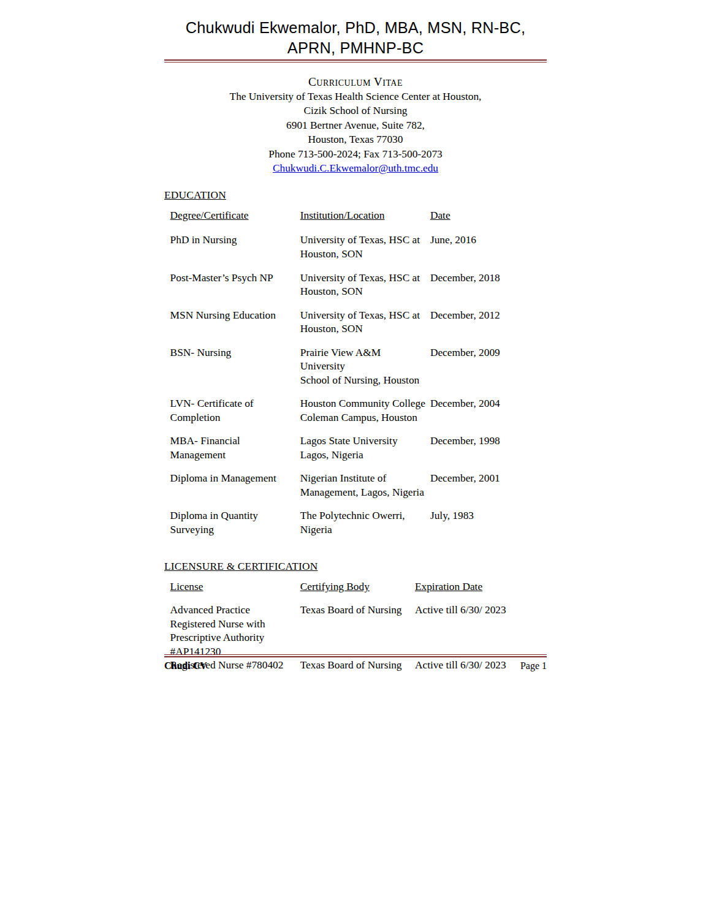Chukwudi Ekwemalor, PhD, MBA, MSN, RN-BC, APRN, PMHNP-BC
Curriculum Vitae
The University of Texas Health Science Center at Houston,
Cizik School of Nursing
6901 Bertner Avenue, Suite 782,
Houston, Texas 77030
Phone 713-500-2024; Fax 713-500-2073
Chukwudi.C.Ekwemalor@uth.tmc.edu
EDUCATION
| Degree/Certificate | Institution/Location | Date |
| --- | --- | --- |
| PhD in Nursing | University of Texas, HSC at Houston, SON | June, 2016 |
| Post-Master’s Psych NP | University of Texas, HSC at Houston, SON | December, 2018 |
| MSN Nursing Education | University of Texas, HSC at Houston, SON | December, 2012 |
| BSN- Nursing | Prairie View A&M University School of Nursing, Houston | December, 2009 |
| LVN- Certificate of Completion | Houston Community College Coleman Campus, Houston | December, 2004 |
| MBA- Financial Management | Lagos State University Lagos, Nigeria | December, 1998 |
| Diploma in Management | Nigerian Institute of Management, Lagos, Nigeria | December, 2001 |
| Diploma in Quantity Surveying | The Polytechnic Owerri, Nigeria | July, 1983 |
LICENSURE & CERTIFICATION
| License | Certifying Body | Expiration Date |
| --- | --- | --- |
| Advanced Practice Registered Nurse with Prescriptive Authority #AP141230 | Texas Board of Nursing | Active till 6/30/ 2023 |
| Registered Nurse #780402 | Texas Board of Nursing | Active till 6/30/ 2023 |
Chudi CV Page 1